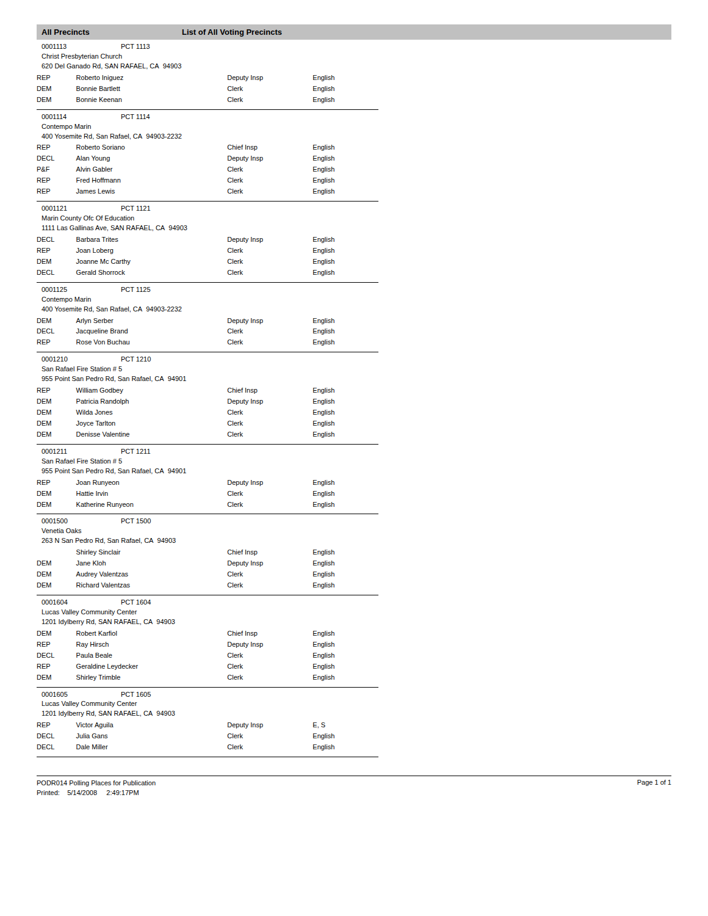All Precincts
List of All Voting Precincts
0001113 PCT 1113
Christ Presbyterian Church
620 Del Ganado Rd, SAN RAFAEL, CA 94903
| REP | Roberto Iniguez | Deputy Insp | English |
| DEM | Bonnie Bartlett | Clerk | English |
| DEM | Bonnie Keenan | Clerk | English |
0001114 PCT 1114
Contempo Marin
400 Yosemite Rd, San Rafael, CA 94903-2232
| REP | Roberto Soriano | Chief Insp | English |
| DECL | Alan Young | Deputy Insp | English |
| P&F | Alvin Gabler | Clerk | English |
| REP | Fred Hoffmann | Clerk | English |
| REP | James Lewis | Clerk | English |
0001121 PCT 1121
Marin County Ofc Of Education
1111 Las Gallinas Ave, SAN RAFAEL, CA 94903
| DECL | Barbara Trites | Deputy Insp | English |
| REP | Joan Loberg | Clerk | English |
| DEM | Joanne Mc Carthy | Clerk | English |
| DECL | Gerald Shorrock | Clerk | English |
0001125 PCT 1125
Contempo Marin
400 Yosemite Rd, San Rafael, CA 94903-2232
| DEM | Arlyn Serber | Deputy Insp | English |
| DECL | Jacqueline Brand | Clerk | English |
| REP | Rose Von Buchau | Clerk | English |
0001210 PCT 1210
San Rafael Fire Station # 5
955 Point San Pedro Rd, San Rafael, CA 94901
| REP | William Godbey | Chief Insp | English |
| DEM | Patricia Randolph | Deputy Insp | English |
| DEM | Wilda Jones | Clerk | English |
| DEM | Joyce Tarlton | Clerk | English |
| DEM | Denisse Valentine | Clerk | English |
0001211 PCT 1211
San Rafael Fire Station # 5
955 Point San Pedro Rd, San Rafael, CA 94901
| REP | Joan Runyeon | Deputy Insp | English |
| DEM | Hattie Irvin | Clerk | English |
| DEM | Katherine Runyeon | Clerk | English |
0001500 PCT 1500
Venetia Oaks
263 N San Pedro Rd, San Rafael, CA 94903
| | Shirley Sinclair | Chief Insp | English |
| DEM | Jane Kloh | Deputy Insp | English |
| DEM | Audrey Valentzas | Clerk | English |
| DEM | Richard Valentzas | Clerk | English |
0001604 PCT 1604
Lucas Valley Community Center
1201 Idylberry Rd, SAN RAFAEL, CA 94903
| DEM | Robert Karfiol | Chief Insp | English |
| REP | Ray Hirsch | Deputy Insp | English |
| DECL | Paula Beale | Clerk | English |
| REP | Geraldine Leydecker | Clerk | English |
| DEM | Shirley Trimble | Clerk | English |
0001605 PCT 1605
Lucas Valley Community Center
1201 Idylberry Rd, SAN RAFAEL, CA 94903
| REP | Victor Aguila | Deputy Insp | E, S |
| DECL | Julia Gans | Clerk | English |
| DECL | Dale Miller | Clerk | English |
PODR014 Polling Places for Publication
Printed: 5/14/2008 2:49:17PM
Page 1 of 1